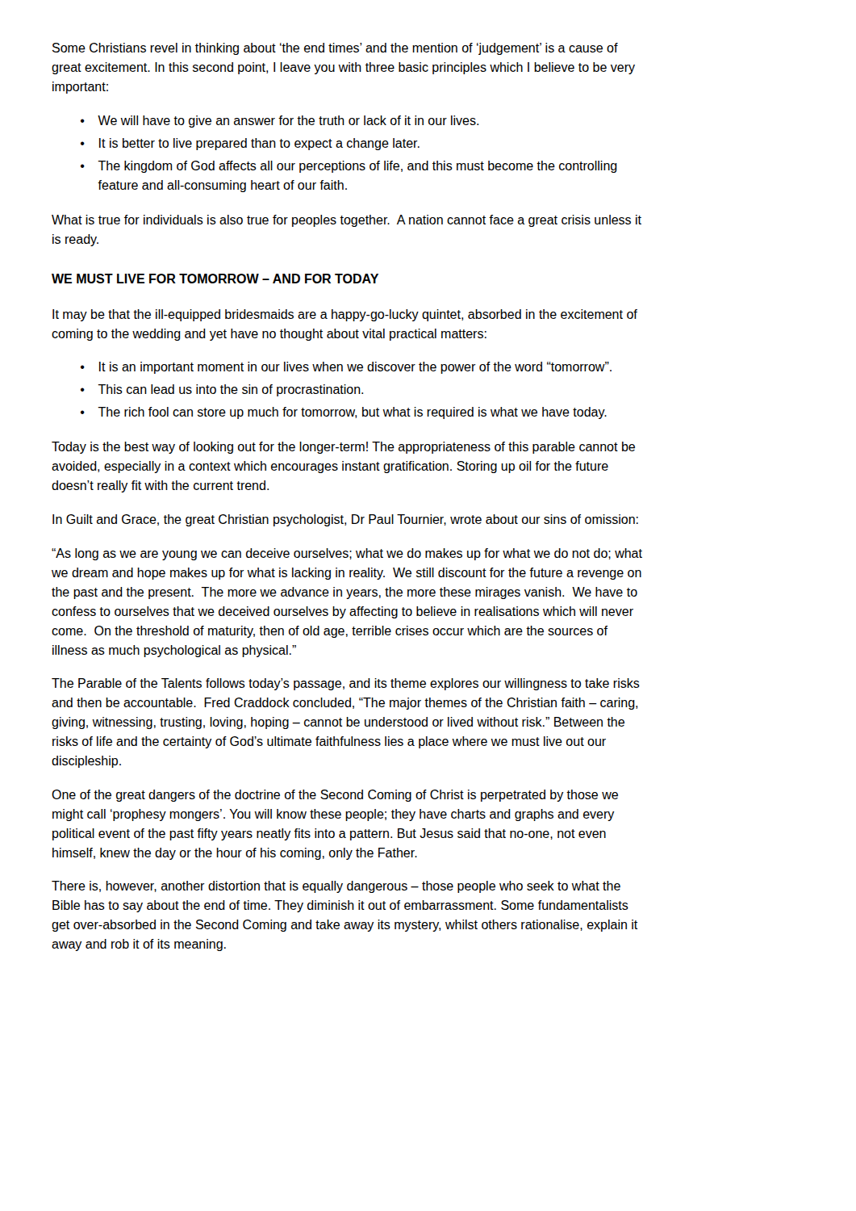Some Christians revel in thinking about ‘the end times’ and the mention of ‘judgement’ is a cause of great excitement. In this second point, I leave you with three basic principles which I believe to be very important:
We will have to give an answer for the truth or lack of it in our lives.
It is better to live prepared than to expect a change later.
The kingdom of God affects all our perceptions of life, and this must become the controlling feature and all-consuming heart of our faith.
What is true for individuals is also true for peoples together. A nation cannot face a great crisis unless it is ready.
WE MUST LIVE FOR TOMORROW – AND FOR TODAY
It may be that the ill-equipped bridesmaids are a happy-go-lucky quintet, absorbed in the excitement of coming to the wedding and yet have no thought about vital practical matters:
It is an important moment in our lives when we discover the power of the word “tomorrow”.
This can lead us into the sin of procrastination.
The rich fool can store up much for tomorrow, but what is required is what we have today.
Today is the best way of looking out for the longer-term! The appropriateness of this parable cannot be avoided, especially in a context which encourages instant gratification. Storing up oil for the future doesn’t really fit with the current trend.
In Guilt and Grace, the great Christian psychologist, Dr Paul Tournier, wrote about our sins of omission:
“As long as we are young we can deceive ourselves; what we do makes up for what we do not do; what we dream and hope makes up for what is lacking in reality. We still discount for the future a revenge on the past and the present. The more we advance in years, the more these mirages vanish. We have to confess to ourselves that we deceived ourselves by affecting to believe in realisations which will never come. On the threshold of maturity, then of old age, terrible crises occur which are the sources of illness as much psychological as physical.”
The Parable of the Talents follows today’s passage, and its theme explores our willingness to take risks and then be accountable. Fred Craddock concluded, “The major themes of the Christian faith – caring, giving, witnessing, trusting, loving, hoping – cannot be understood or lived without risk.” Between the risks of life and the certainty of God’s ultimate faithfulness lies a place where we must live out our discipleship.
One of the great dangers of the doctrine of the Second Coming of Christ is perpetrated by those we might call ‘prophesy mongers’. You will know these people; they have charts and graphs and every political event of the past fifty years neatly fits into a pattern. But Jesus said that no-one, not even himself, knew the day or the hour of his coming, only the Father.
There is, however, another distortion that is equally dangerous – those people who seek to what the Bible has to say about the end of time. They diminish it out of embarrassment. Some fundamentalists get over-absorbed in the Second Coming and take away its mystery, whilst others rationalise, explain it away and rob it of its meaning.